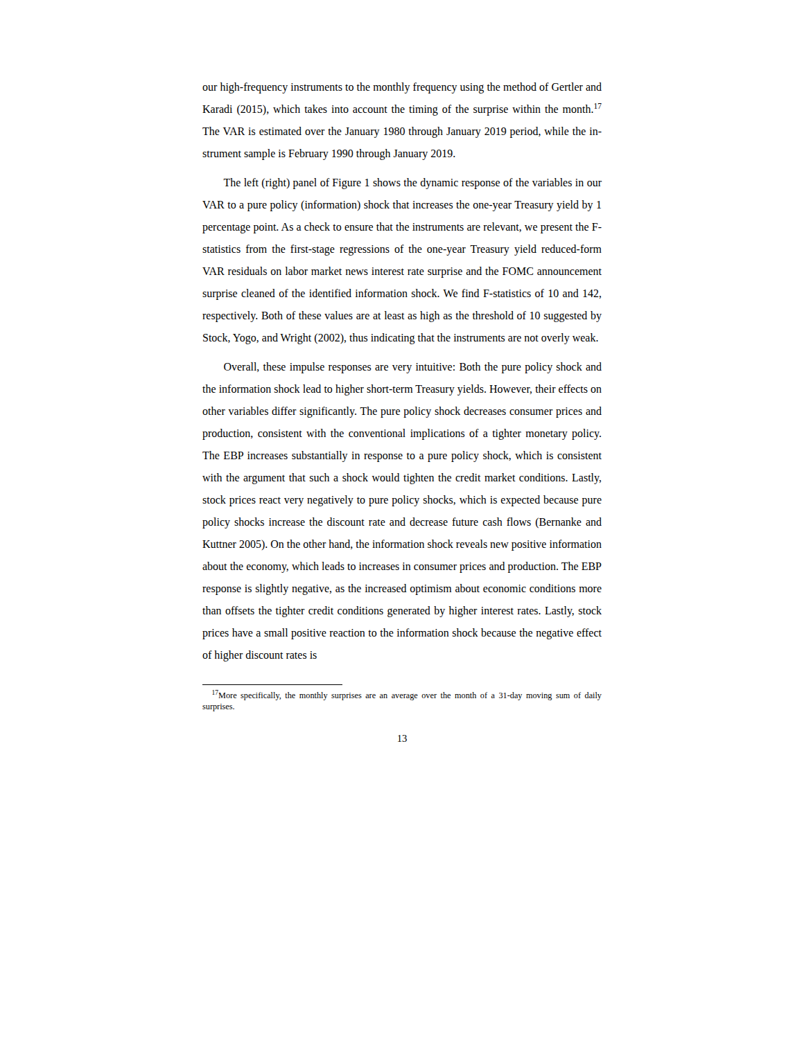our high-frequency instruments to the monthly frequency using the method of Gertler and Karadi (2015), which takes into account the timing of the surprise within the month.17 The VAR is estimated over the January 1980 through January 2019 period, while the instrument sample is February 1990 through January 2019.
The left (right) panel of Figure 1 shows the dynamic response of the variables in our VAR to a pure policy (information) shock that increases the one-year Treasury yield by 1 percentage point. As a check to ensure that the instruments are relevant, we present the F-statistics from the first-stage regressions of the one-year Treasury yield reduced-form VAR residuals on labor market news interest rate surprise and the FOMC announcement surprise cleaned of the identified information shock. We find F-statistics of 10 and 142, respectively. Both of these values are at least as high as the threshold of 10 suggested by Stock, Yogo, and Wright (2002), thus indicating that the instruments are not overly weak.
Overall, these impulse responses are very intuitive: Both the pure policy shock and the information shock lead to higher short-term Treasury yields. However, their effects on other variables differ significantly. The pure policy shock decreases consumer prices and production, consistent with the conventional implications of a tighter monetary policy. The EBP increases substantially in response to a pure policy shock, which is consistent with the argument that such a shock would tighten the credit market conditions. Lastly, stock prices react very negatively to pure policy shocks, which is expected because pure policy shocks increase the discount rate and decrease future cash flows (Bernanke and Kuttner 2005). On the other hand, the information shock reveals new positive information about the economy, which leads to increases in consumer prices and production. The EBP response is slightly negative, as the increased optimism about economic conditions more than offsets the tighter credit conditions generated by higher interest rates. Lastly, stock prices have a small positive reaction to the information shock because the negative effect of higher discount rates is
17More specifically, the monthly surprises are an average over the month of a 31-day moving sum of daily surprises.
13